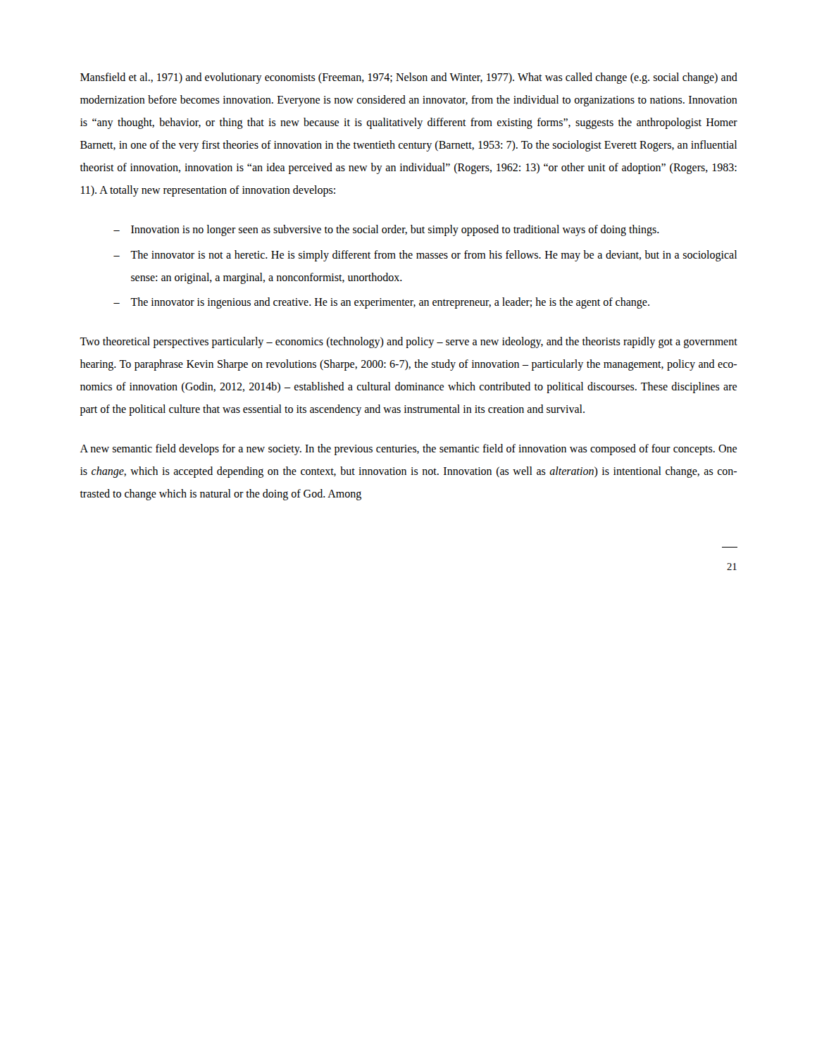Mansfield et al., 1971) and evolutionary economists (Freeman, 1974; Nelson and Winter, 1977). What was called change (e.g. social change) and modernization before becomes innovation. Everyone is now considered an innovator, from the individual to organizations to nations. Innovation is “any thought, behavior, or thing that is new because it is qualitatively different from existing forms”, suggests the anthropologist Homer Barnett, in one of the very first theories of innovation in the twentieth century (Barnett, 1953: 7). To the sociologist Everett Rogers, an influential theorist of innovation, innovation is “an idea perceived as new by an individual” (Rogers, 1962: 13) “or other unit of adoption” (Rogers, 1983: 11). A totally new representation of innovation develops:
Innovation is no longer seen as subversive to the social order, but simply opposed to traditional ways of doing things.
The innovator is not a heretic. He is simply different from the masses or from his fellows. He may be a deviant, but in a sociological sense: an original, a marginal, a nonconformist, unorthodox.
The innovator is ingenious and creative. He is an experimenter, an entrepreneur, a leader; he is the agent of change.
Two theoretical perspectives particularly – economics (technology) and policy – serve a new ideology, and the theorists rapidly got a government hearing. To paraphrase Kevin Sharpe on revolutions (Sharpe, 2000: 6-7), the study of innovation – particularly the management, policy and economics of innovation (Godin, 2012, 2014b) – established a cultural dominance which contributed to political discourses. These disciplines are part of the political culture that was essential to its ascendency and was instrumental in its creation and survival.
A new semantic field develops for a new society. In the previous centuries, the semantic field of innovation was composed of four concepts. One is change, which is accepted depending on the context, but innovation is not. Innovation (as well as alteration) is intentional change, as contrasted to change which is natural or the doing of God. Among
21